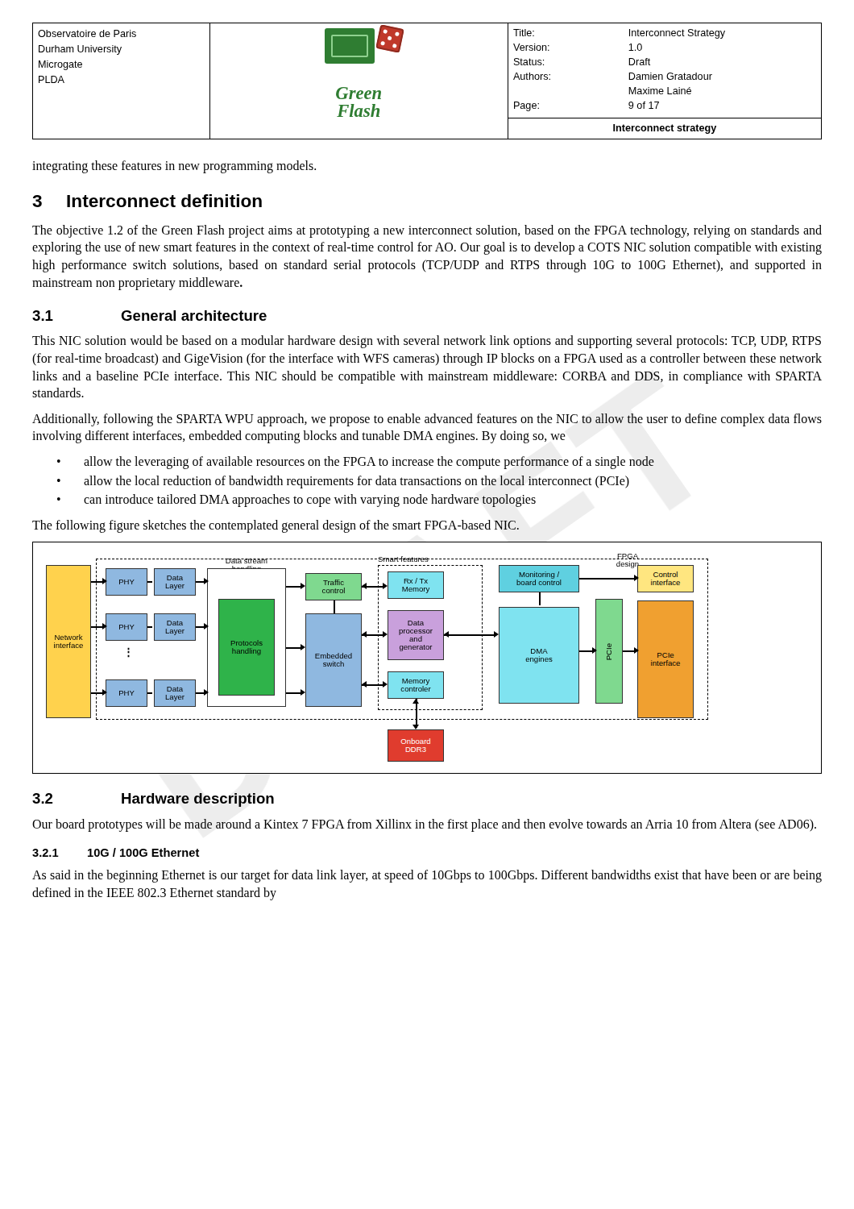DRAFT
| Observatoire de Paris Durham University Microgate PLDA | Green Flash | / Title: / Interconnect Strategy / / Version: / 1.0 / / Status: / Draft / / Authors: / Damien Gratadour / / / Maxime Lainé / / Page: / 9 of 17 / |
| Interconnect strategy |
integrating these features in new programming models.
3 Interconnect definition
The objective 1.2 of the Green Flash project aims at prototyping a new interconnect solution, based on the FPGA technology, relying on standards and exploring the use of new smart features in the context of real-time control for AO. Our goal is to develop a COTS NIC solution compatible with existing high performance switch solutions, based on standard serial protocols (TCP/UDP and RTPS through 10G to 100G Ethernet), and supported in mainstream non proprietary middleware.
3.1 General architecture
This NIC solution would be based on a modular hardware design with several network link options and supporting several protocols: TCP, UDP, RTPS (for real-time broadcast) and GigeVision (for the interface with WFS cameras) through IP blocks on a FPGA used as a controller between these network links and a baseline PCIe interface. This NIC should be compatible with mainstream middleware: CORBA and DDS, in compliance with SPARTA standards.
Additionally, following the SPARTA WPU approach, we propose to enable advanced features on the NIC to allow the user to define complex data flows involving different interfaces, embedded computing blocks and tunable DMA engines. By doing so, we
allow the leveraging of available resources on the FPGA to increase the compute performance of a single node
allow the local reduction of bandwidth requirements for data transactions on the local interconnect (PCIe)
can introduce tailored DMA approaches to cope with varying node hardware topologies
The following figure sketches the contemplated general design of the smart FPGA-based NIC.
Network
interface
PHY
Data
Layer
PHY
Data
Layer
PHY
Data
Layer
⋮
Data stream
handling
Protocols
handling
Traffic
control
Embedded
switch
Smart features
Rx / Tx
Memory
Data
processor
and
generator
Memory
controler
Monitoring /
board control
DMA
engines
PCIe
FPGA
design
Control
interface
PCIe
interface
Onboard
DDR3
3.2 Hardware description
Our board prototypes will be made around a Kintex 7 FPGA from Xillinx in the first place and then evolve towards an Arria 10 from Altera (see AD06).
3.2.110G / 100G Ethernet
As said in the beginning Ethernet is our target for data link layer, at speed of 10Gbps to 100Gbps. Different bandwidths exist that have been or are being defined in the IEEE 802.3 Ethernet standard by